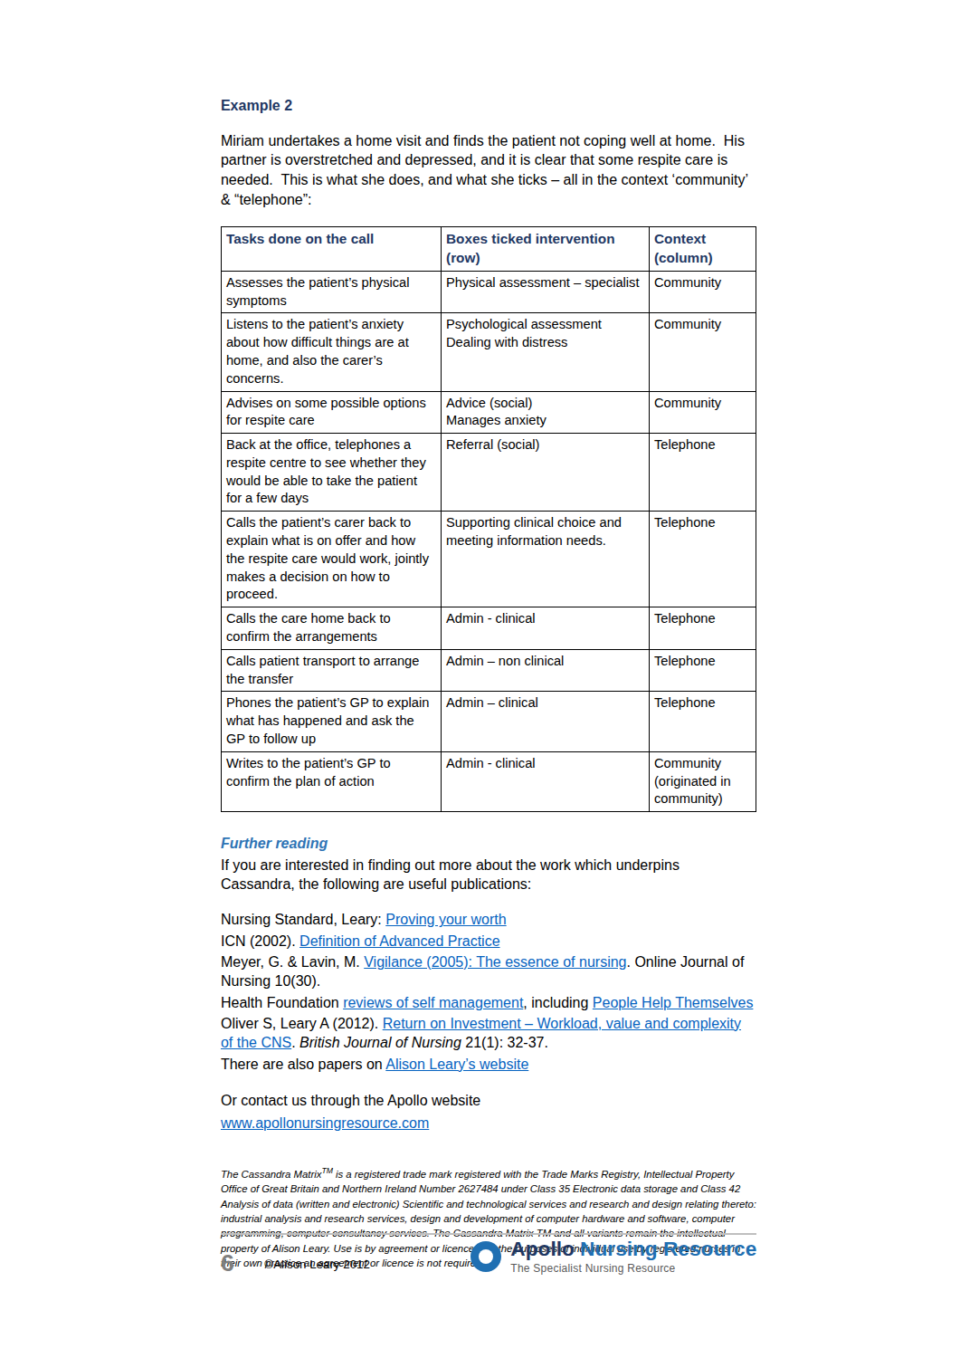Example 2
Miriam undertakes a home visit and finds the patient not coping well at home. His partner is overstretched and depressed, and it is clear that some respite care is needed. This is what she does, and what she ticks – all in the context ‘community’ & “telephone”:
| Tasks done on the call | Boxes ticked intervention (row) | Context (column) |
| --- | --- | --- |
| Assesses the patient’s physical symptoms | Physical assessment – specialist | Community |
| Listens to the patient’s anxiety about how difficult things are at home, and also the carer’s concerns. | Psychological assessment Dealing with distress | Community |
| Advises on some possible options for respite care | Advice (social) Manages anxiety | Community |
| Back at the office, telephones a respite centre to see whether they would be able to take the patient for a few days | Referral (social) | Telephone |
| Calls the patient’s carer back to explain what is on offer and how the respite care would work, jointly makes a decision on how to proceed. | Supporting clinical choice and meeting information needs. | Telephone |
| Calls the care home back to confirm the arrangements | Admin - clinical | Telephone |
| Calls patient transport to arrange the transfer | Admin – non clinical | Telephone |
| Phones the patient’s GP to explain what has happened and ask the GP to follow up | Admin – clinical | Telephone |
| Writes to the patient’s GP to confirm the plan of action | Admin - clinical | Community (originated in community) |
Further reading
If you are interested in finding out more about the work which underpins Cassandra, the following are useful publications:
Nursing Standard, Leary: Proving your worth
ICN (2002). Definition of Advanced Practice
Meyer, G. & Lavin, M. Vigilance (2005): The essence of nursing. Online Journal of Nursing 10(30).
Health Foundation reviews of self management, including People Help Themselves
Oliver S, Leary A (2012). Return on Investment – Workload, value and complexity of the CNS. British Journal of Nursing 21(1): 32-37.
There are also papers on Alison Leary’s website
Or contact us through the Apollo website
www.apollonursingresource.com
The Cassandra MatrixTM is a registered trade mark registered with the Trade Marks Registry, Intellectual Property Office of Great Britain and Northern Ireland Number 2627484 under Class 35 Electronic data storage and Class 42 Analysis of data (written and electronic) Scientific and technological services and research and design relating thereto: industrial analysis and research services, design and development of computer hardware and software, computer programming, computer consultancy services. The Cassandra Matrix TM and all variants remain the intellectual property of Alison Leary. Use is by agreement or licence. For the purposes of individual use by registered nurses in their own practice an agreement or licence is not required.
6
©Alison Leary 2012
Apollo Nursing Resource
The Specialist Nursing Resource